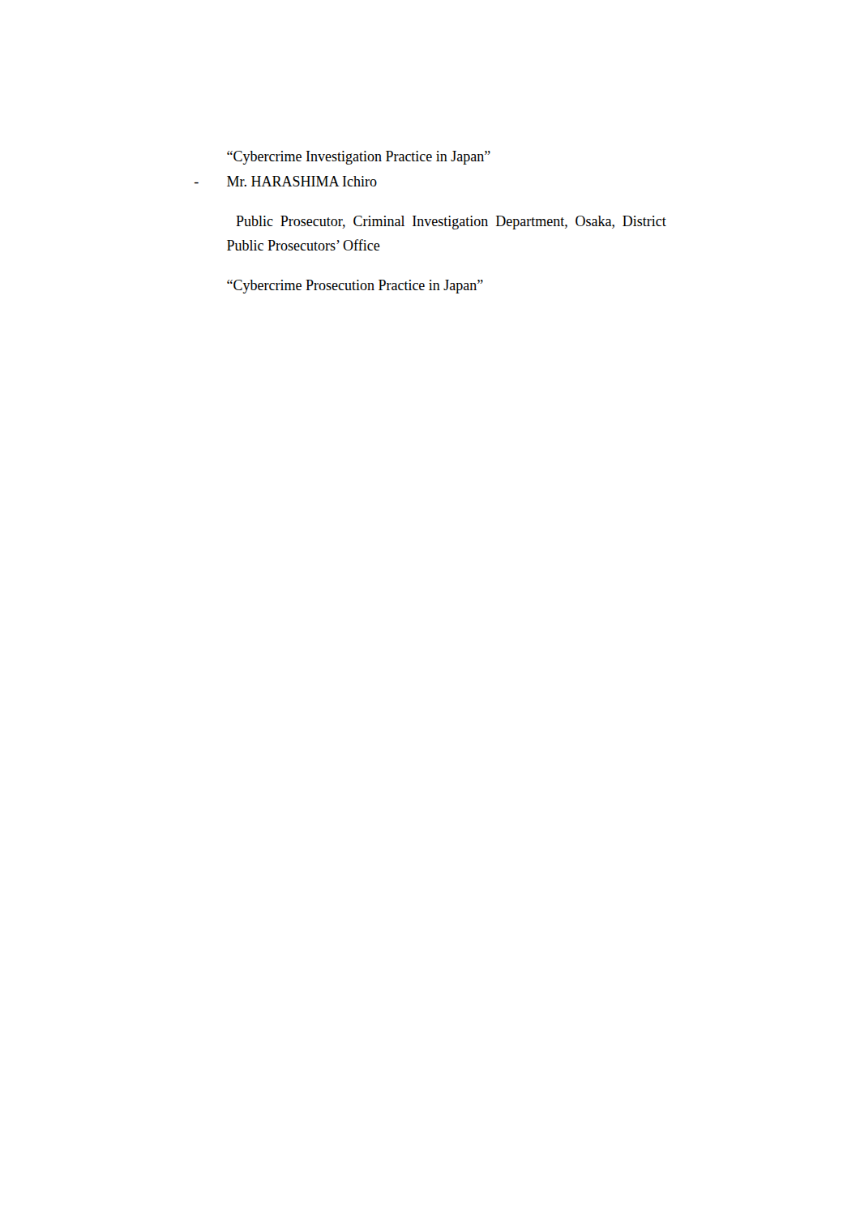“Cybercrime Investigation Practice in Japan”
-
Mr. HARASHIMA Ichiro
Public Prosecutor, Criminal Investigation Department, Osaka, District Public Prosecutors’ Office
“Cybercrime Prosecution Practice in Japan”